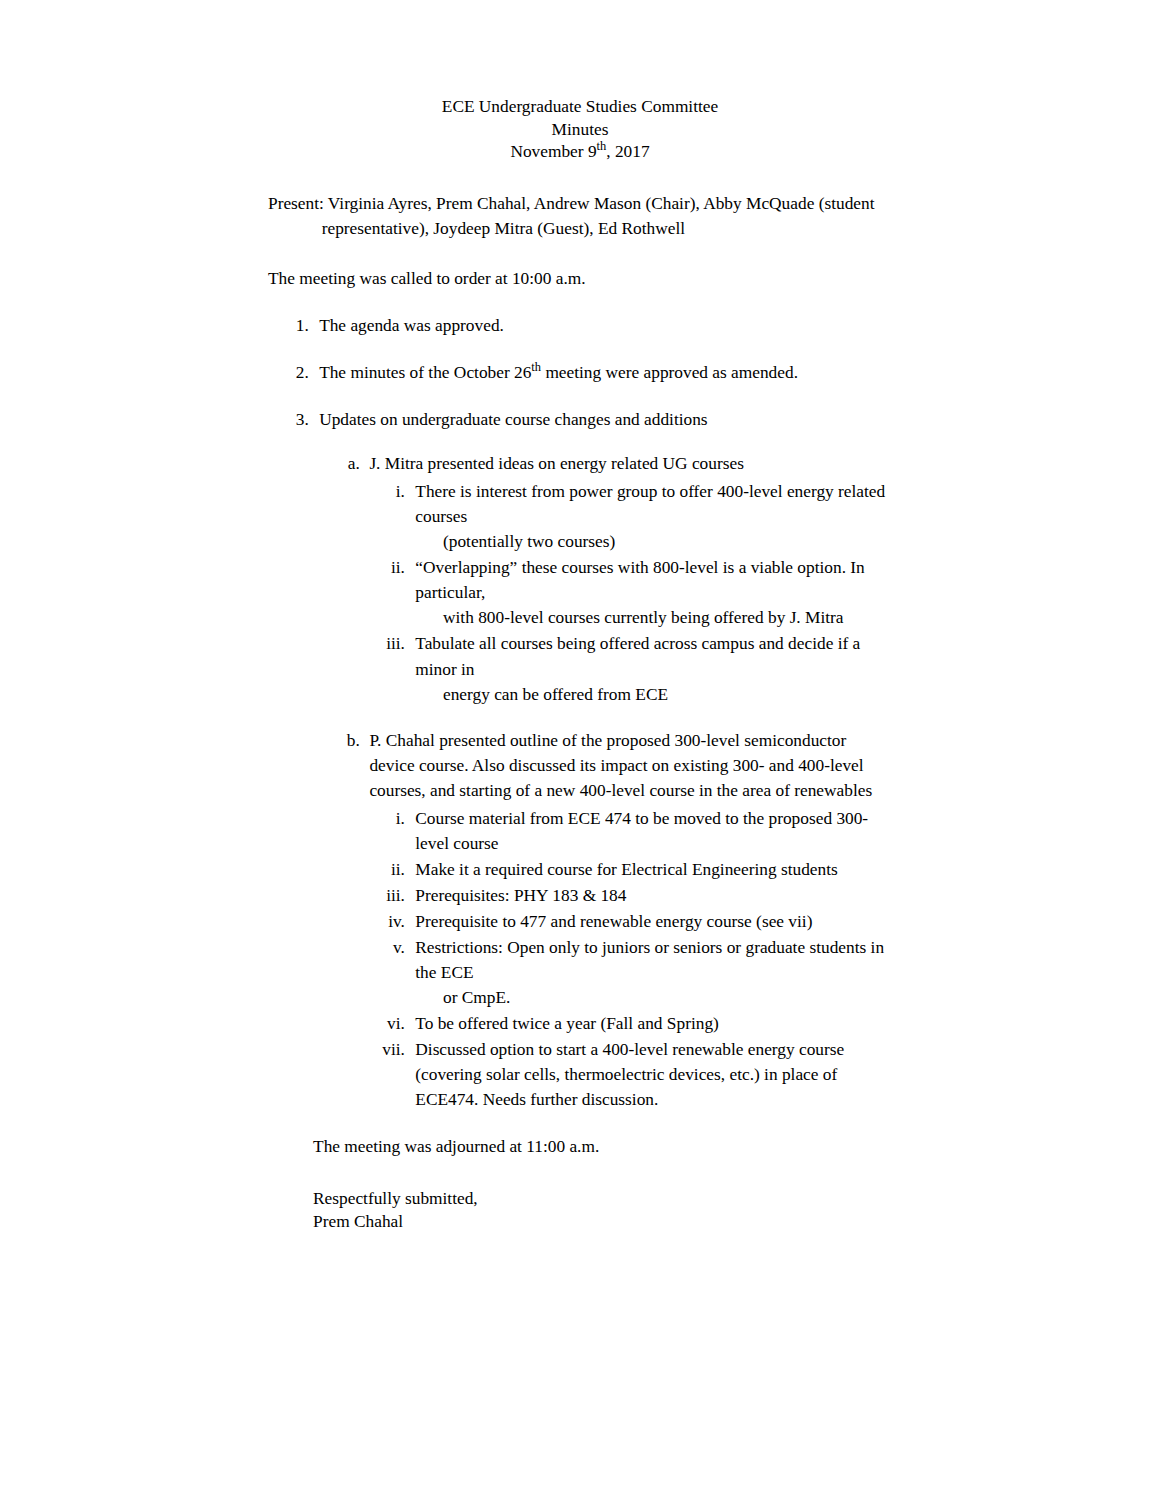ECE Undergraduate Studies Committee
Minutes
November 9th, 2017
Present: Virginia Ayres, Prem Chahal, Andrew Mason (Chair), Abby McQuade (student
representative), Joydeep Mitra (Guest), Ed Rothwell
The meeting was called to order at 10:00 a.m.
The agenda was approved.
The minutes of the October 26th meeting were approved as amended.
Updates on undergraduate course changes and additions
J. Mitra presented ideas on energy related UG courses
There is interest from power group to offer 400-level energy related courses (potentially two courses)
“Overlapping” these courses with 800-level is a viable option. In particular, with 800-level courses currently being offered by J. Mitra
Tabulate all courses being offered across campus and decide if a minor in energy can be offered from ECE
P. Chahal presented outline of the proposed 300-level semiconductor device course. Also discussed its impact on existing 300- and 400-level courses, and starting of a new 400-level course in the area of renewables
Course material from ECE 474 to be moved to the proposed 300-level course
Make it a required course for Electrical Engineering students
Prerequisites: PHY 183 & 184
Prerequisite to 477 and renewable energy course (see vii)
Restrictions: Open only to juniors or seniors or graduate students in the ECE or CmpE.
To be offered twice a year (Fall and Spring)
Discussed option to start a 400-level renewable energy course (covering solar cells, thermoelectric devices, etc.) in place of ECE474. Needs further discussion.
The meeting was adjourned at 11:00 a.m.
Respectfully submitted,
Prem Chahal